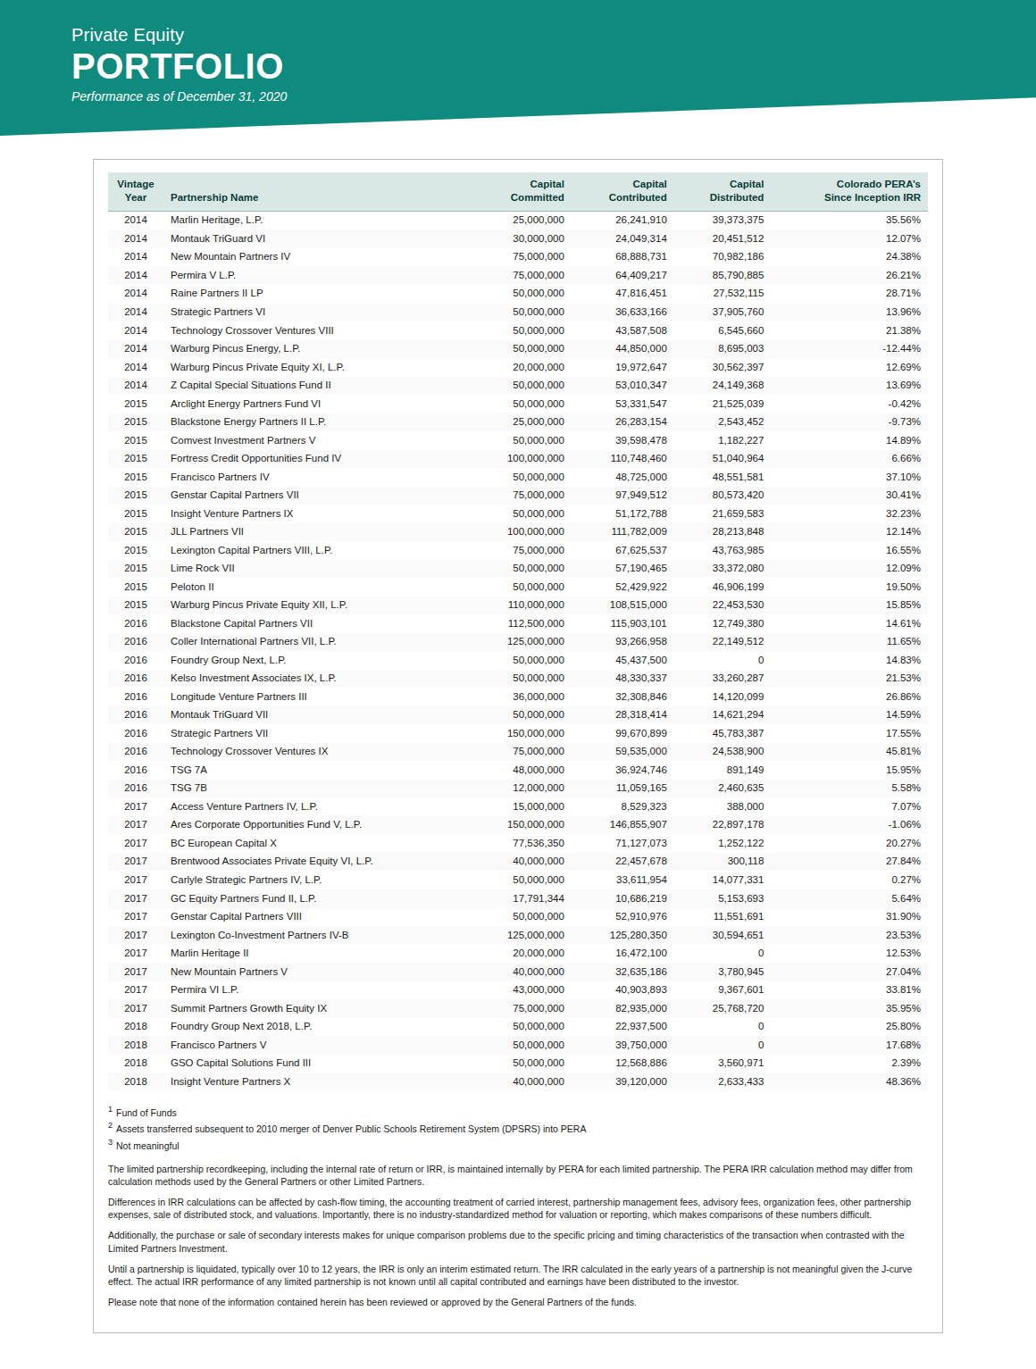Private Equity
PORTFOLIO
Performance as of December 31, 2020
| Vintage Year | Partnership Name | Capital Committed | Capital Contributed | Capital Distributed | Colorado PERA’s Since Inception IRR |
| --- | --- | --- | --- | --- | --- |
| 2014 | Marlin Heritage, L.P. | 25,000,000 | 26,241,910 | 39,373,375 | 35.56% |
| 2014 | Montauk TriGuard VI | 30,000,000 | 24,049,314 | 20,451,512 | 12.07% |
| 2014 | New Mountain Partners IV | 75,000,000 | 68,888,731 | 70,982,186 | 24.38% |
| 2014 | Permira V L.P. | 75,000,000 | 64,409,217 | 85,790,885 | 26.21% |
| 2014 | Raine Partners II LP | 50,000,000 | 47,816,451 | 27,532,115 | 28.71% |
| 2014 | Strategic Partners VI | 50,000,000 | 36,633,166 | 37,905,760 | 13.96% |
| 2014 | Technology Crossover Ventures VIII | 50,000,000 | 43,587,508 | 6,545,660 | 21.38% |
| 2014 | Warburg Pincus Energy, L.P. | 50,000,000 | 44,850,000 | 8,695,003 | -12.44% |
| 2014 | Warburg Pincus Private Equity XI, L.P. | 20,000,000 | 19,972,647 | 30,562,397 | 12.69% |
| 2014 | Z Capital Special Situations Fund II | 50,000,000 | 53,010,347 | 24,149,368 | 13.69% |
| 2015 | Arclight Energy Partners Fund VI | 50,000,000 | 53,331,547 | 21,525,039 | -0.42% |
| 2015 | Blackstone Energy Partners II L.P. | 25,000,000 | 26,283,154 | 2,543,452 | -9.73% |
| 2015 | Comvest Investment Partners V | 50,000,000 | 39,598,478 | 1,182,227 | 14.89% |
| 2015 | Fortress Credit Opportunities Fund IV | 100,000,000 | 110,748,460 | 51,040,964 | 6.66% |
| 2015 | Francisco Partners IV | 50,000,000 | 48,725,000 | 48,551,581 | 37.10% |
| 2015 | Genstar Capital Partners VII | 75,000,000 | 97,949,512 | 80,573,420 | 30.41% |
| 2015 | Insight Venture Partners IX | 50,000,000 | 51,172,788 | 21,659,583 | 32.23% |
| 2015 | JLL Partners VII | 100,000,000 | 111,782,009 | 28,213,848 | 12.14% |
| 2015 | Lexington Capital Partners VIII, L.P. | 75,000,000 | 67,625,537 | 43,763,985 | 16.55% |
| 2015 | Lime Rock VII | 50,000,000 | 57,190,465 | 33,372,080 | 12.09% |
| 2015 | Peloton II | 50,000,000 | 52,429,922 | 46,906,199 | 19.50% |
| 2015 | Warburg Pincus Private Equity XII, L.P. | 110,000,000 | 108,515,000 | 22,453,530 | 15.85% |
| 2016 | Blackstone Capital Partners VII | 112,500,000 | 115,903,101 | 12,749,380 | 14.61% |
| 2016 | Coller International Partners VII, L.P. | 125,000,000 | 93,266,958 | 22,149,512 | 11.65% |
| 2016 | Foundry Group Next, L.P. | 50,000,000 | 45,437,500 | 0 | 14.83% |
| 2016 | Kelso Investment Associates IX, L.P. | 50,000,000 | 48,330,337 | 33,260,287 | 21.53% |
| 2016 | Longitude Venture Partners III | 36,000,000 | 32,308,846 | 14,120,099 | 26.86% |
| 2016 | Montauk TriGuard VII | 50,000,000 | 28,318,414 | 14,621,294 | 14.59% |
| 2016 | Strategic Partners VII | 150,000,000 | 99,670,899 | 45,783,387 | 17.55% |
| 2016 | Technology Crossover Ventures IX | 75,000,000 | 59,535,000 | 24,538,900 | 45.81% |
| 2016 | TSG 7A | 48,000,000 | 36,924,746 | 891,149 | 15.95% |
| 2016 | TSG 7B | 12,000,000 | 11,059,165 | 2,460,635 | 5.58% |
| 2017 | Access Venture Partners IV, L.P. | 15,000,000 | 8,529,323 | 388,000 | 7.07% |
| 2017 | Ares Corporate Opportunities Fund V, L.P. | 150,000,000 | 146,855,907 | 22,897,178 | -1.06% |
| 2017 | BC European Capital X | 77,536,350 | 71,127,073 | 1,252,122 | 20.27% |
| 2017 | Brentwood Associates Private Equity VI, L.P. | 40,000,000 | 22,457,678 | 300,118 | 27.84% |
| 2017 | Carlyle Strategic Partners IV, L.P. | 50,000,000 | 33,611,954 | 14,077,331 | 0.27% |
| 2017 | GC Equity Partners Fund II, L.P. | 17,791,344 | 10,686,219 | 5,153,693 | 5.64% |
| 2017 | Genstar Capital Partners VIII | 50,000,000 | 52,910,976 | 11,551,691 | 31.90% |
| 2017 | Lexington Co-Investment Partners IV-B | 125,000,000 | 125,280,350 | 30,594,651 | 23.53% |
| 2017 | Marlin Heritage II | 20,000,000 | 16,472,100 | 0 | 12.53% |
| 2017 | New Mountain Partners V | 40,000,000 | 32,635,186 | 3,780,945 | 27.04% |
| 2017 | Permira VI L.P. | 43,000,000 | 40,903,893 | 9,367,601 | 33.81% |
| 2017 | Summit Partners Growth Equity IX | 75,000,000 | 82,935,000 | 25,768,720 | 35.95% |
| 2018 | Foundry Group Next 2018, L.P. | 50,000,000 | 22,937,500 | 0 | 25.80% |
| 2018 | Francisco Partners V | 50,000,000 | 39,750,000 | 0 | 17.68% |
| 2018 | GSO Capital Solutions Fund III | 50,000,000 | 12,568,886 | 3,560,971 | 2.39% |
| 2018 | Insight Venture Partners X | 40,000,000 | 39,120,000 | 2,633,433 | 48.36% |
1Fund of Funds
2Assets transferred subsequent to 2010 merger of Denver Public Schools Retirement System (DPSRS) into PERA
3Not meaningful
The limited partnership recordkeeping, including the internal rate of return or IRR, is maintained internally by PERA for each limited partnership. The PERA IRR calculation method may differ from calculation methods used by the General Partners or other Limited Partners.
Differences in IRR calculations can be affected by cash-flow timing, the accounting treatment of carried interest, partnership management fees, advisory fees, organization fees, other partnership expenses, sale of distributed stock, and valuations. Importantly, there is no industry-standardized method for valuation or reporting, which makes comparisons of these numbers difficult.
Additionally, the purchase or sale of secondary interests makes for unique comparison problems due to the specific pricing and timing characteristics of the transaction when contrasted with the Limited Partners Investment.
Until a partnership is liquidated, typically over 10 to 12 years, the IRR is only an interim estimated return. The IRR calculated in the early years of a partnership is not meaningful given the J-curve effect. The actual IRR performance of any limited partnership is not known until all capital contributed and earnings have been distributed to the investor.
Please note that none of the information contained herein has been reviewed or approved by the General Partners of the funds.